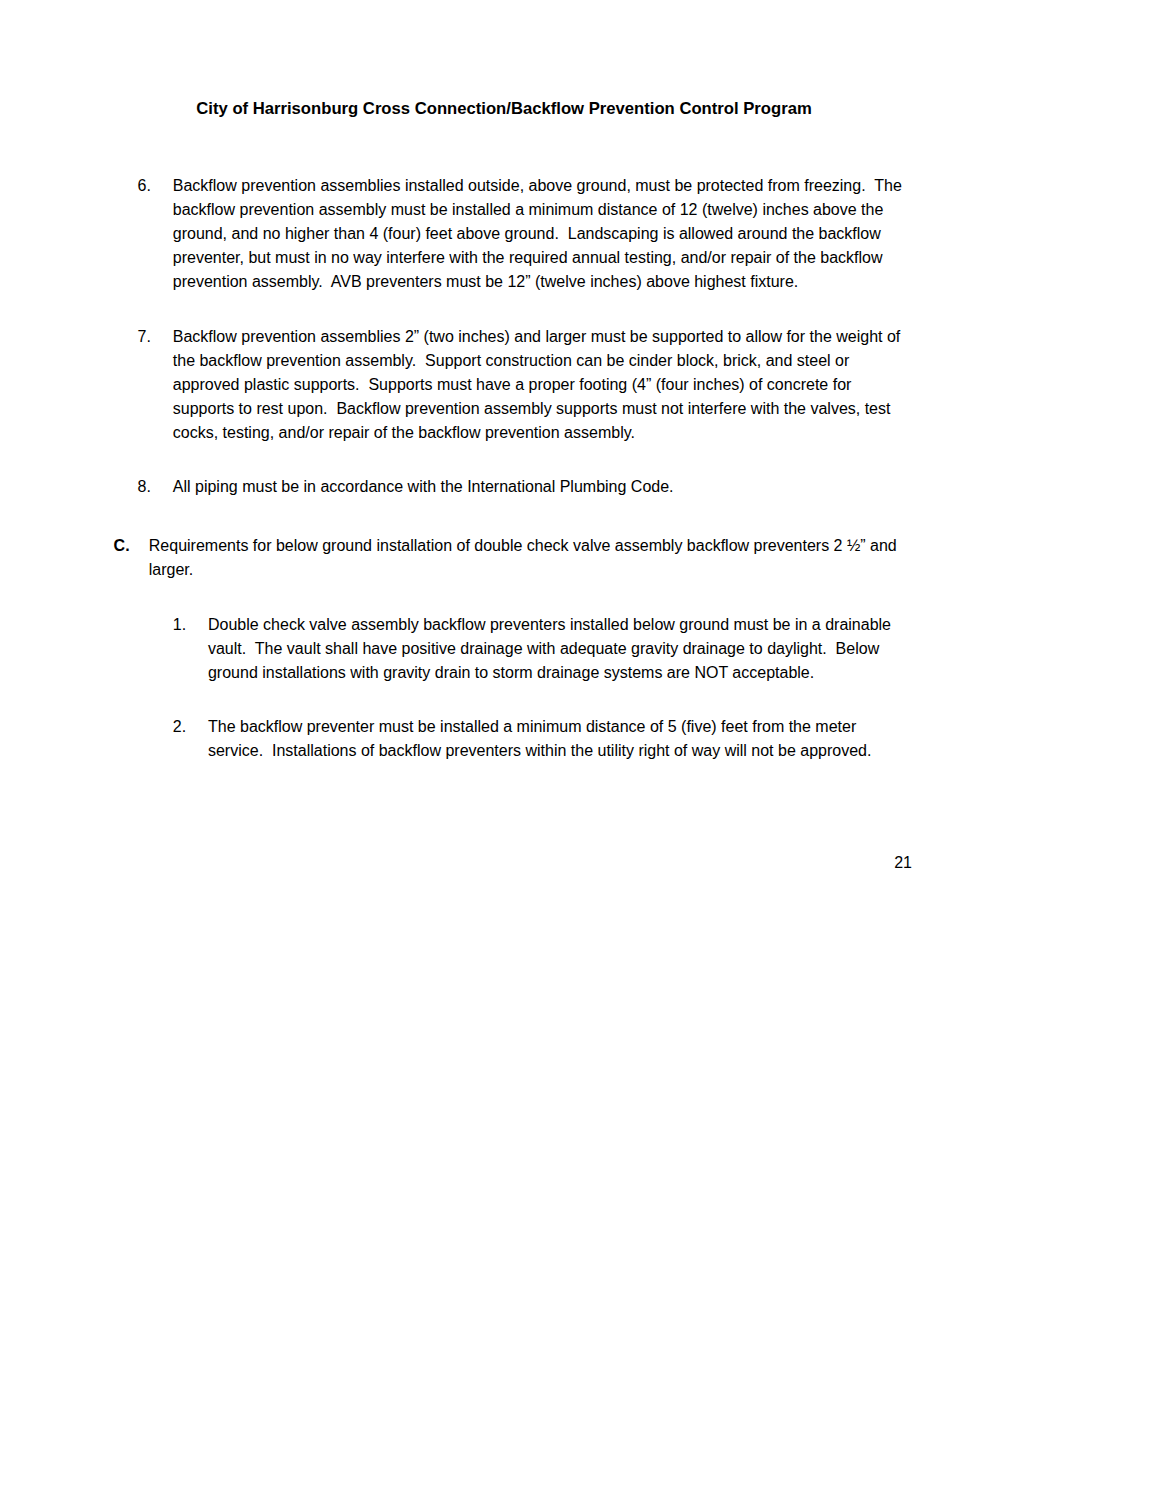City of Harrisonburg Cross Connection/Backflow Prevention Control Program
6. Backflow prevention assemblies installed outside, above ground, must be protected from freezing. The backflow prevention assembly must be installed a minimum distance of 12 (twelve) inches above the ground, and no higher than 4 (four) feet above ground. Landscaping is allowed around the backflow preventer, but must in no way interfere with the required annual testing, and/or repair of the backflow prevention assembly. AVB preventers must be 12” (twelve inches) above highest fixture.
7. Backflow prevention assemblies 2” (two inches) and larger must be supported to allow for the weight of the backflow prevention assembly. Support construction can be cinder block, brick, and steel or approved plastic supports. Supports must have a proper footing (4” (four inches) of concrete for supports to rest upon. Backflow prevention assembly supports must not interfere with the valves, test cocks, testing, and/or repair of the backflow prevention assembly.
8. All piping must be in accordance with the International Plumbing Code.
C. Requirements for below ground installation of double check valve assembly backflow preventers 2 ½” and larger.
1. Double check valve assembly backflow preventers installed below ground must be in a drainable vault. The vault shall have positive drainage with adequate gravity drainage to daylight. Below ground installations with gravity drain to storm drainage systems are NOT acceptable.
2. The backflow preventer must be installed a minimum distance of 5 (five) feet from the meter service. Installations of backflow preventers within the utility right of way will not be approved.
21